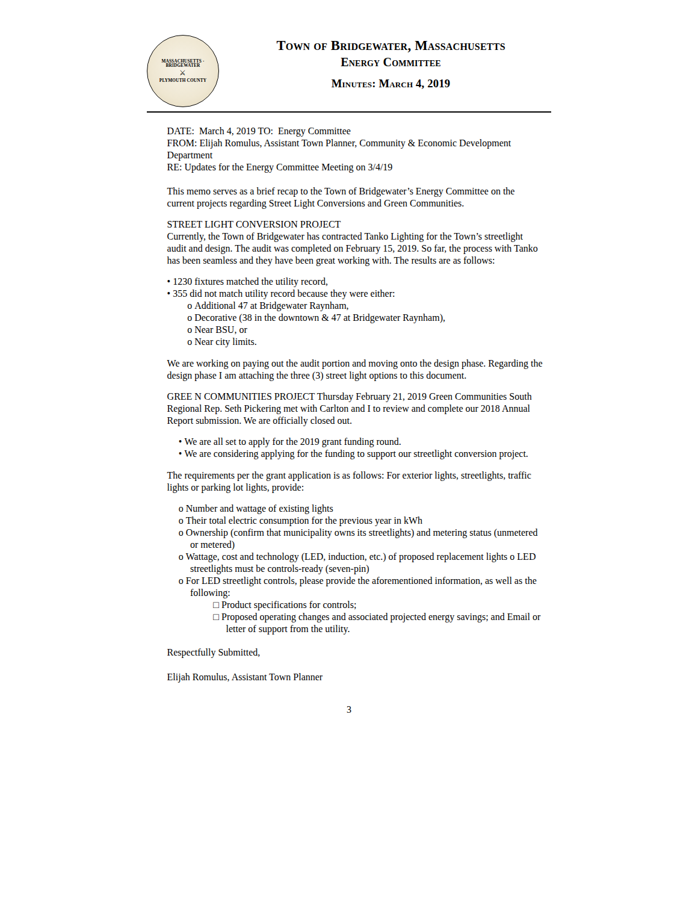MASSACHUSETTS · BRIDGEWATER ⚔ PLYMOUTH COUNTY
Town of Bridgewater, Massachusetts
Energy Committee
Minutes: March 4, 2019
DATE: March 4, 2019 TO: Energy Committee
FROM: Elijah Romulus, Assistant Town Planner, Community & Economic Development Department
RE: Updates for the Energy Committee Meeting on 3/4/19
This memo serves as a brief recap to the Town of Bridgewater’s Energy Committee on the current projects regarding Street Light Conversions and Green Communities.
STREET LIGHT CONVERSION PROJECT
Currently, the Town of Bridgewater has contracted Tanko Lighting for the Town’s streetlight audit and design. The audit was completed on February 15, 2019. So far, the process with Tanko has been seamless and they have been great working with. The results are as follows:
1230 fixtures matched the utility record,
355 did not match utility record because they were either:
Additional 47 at Bridgewater Raynham,
Decorative (38 in the downtown & 47 at Bridgewater Raynham),
Near BSU, or
Near city limits.
We are working on paying out the audit portion and moving onto the design phase. Regarding the design phase I am attaching the three (3) street light options to this document.
GREE N COMMUNITIES PROJECT Thursday February 21, 2019 Green Communities South Regional Rep. Seth Pickering met with Carlton and I to review and complete our 2018 Annual Report submission. We are officially closed out.
We are all set to apply for the 2019 grant funding round.
We are considering applying for the funding to support our streetlight conversion project.
The requirements per the grant application is as follows: For exterior lights, streetlights, traffic lights or parking lot lights, provide:
Number and wattage of existing lights
Their total electric consumption for the previous year in kWh
Ownership (confirm that municipality owns its streetlights) and metering status (unmetered or metered)
Wattage, cost and technology (LED, induction, etc.) of proposed replacement lights o LED streetlights must be controls-ready (seven-pin)
For LED streetlight controls, please provide the aforementioned information, as well as the following:
Product specifications for controls;
Proposed operating changes and associated projected energy savings; and Email or letter of support from the utility.
Respectfully Submitted,
Elijah Romulus, Assistant Town Planner
3